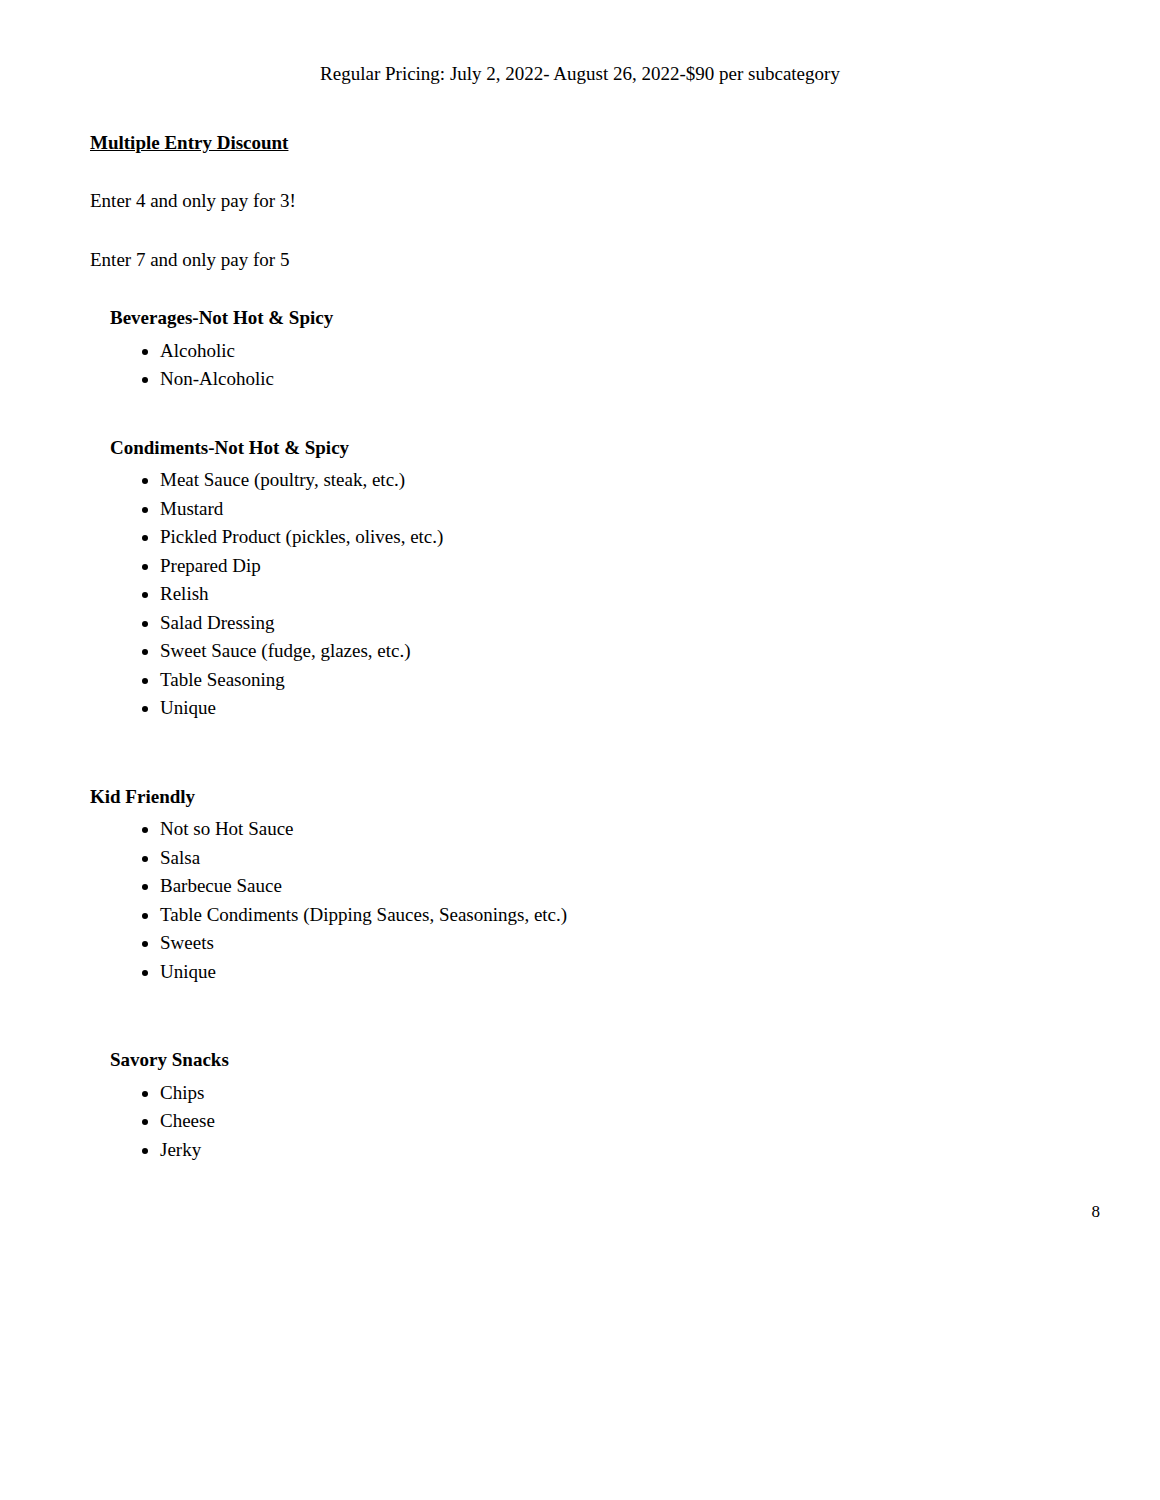Regular Pricing: July 2, 2022- August 26, 2022-$90 per subcategory
Multiple Entry Discount
Enter 4 and only pay for 3!
Enter 7 and only pay for 5
Beverages-Not Hot & Spicy
Alcoholic
Non-Alcoholic
Condiments-Not Hot & Spicy
Meat Sauce (poultry, steak, etc.)
Mustard
Pickled Product (pickles, olives, etc.)
Prepared Dip
Relish
Salad Dressing
Sweet Sauce (fudge, glazes, etc.)
Table Seasoning
Unique
Kid Friendly
Not so Hot Sauce
Salsa
Barbecue Sauce
Table Condiments (Dipping Sauces, Seasonings, etc.)
Sweets
Unique
Savory Snacks
Chips
Cheese
Jerky
8